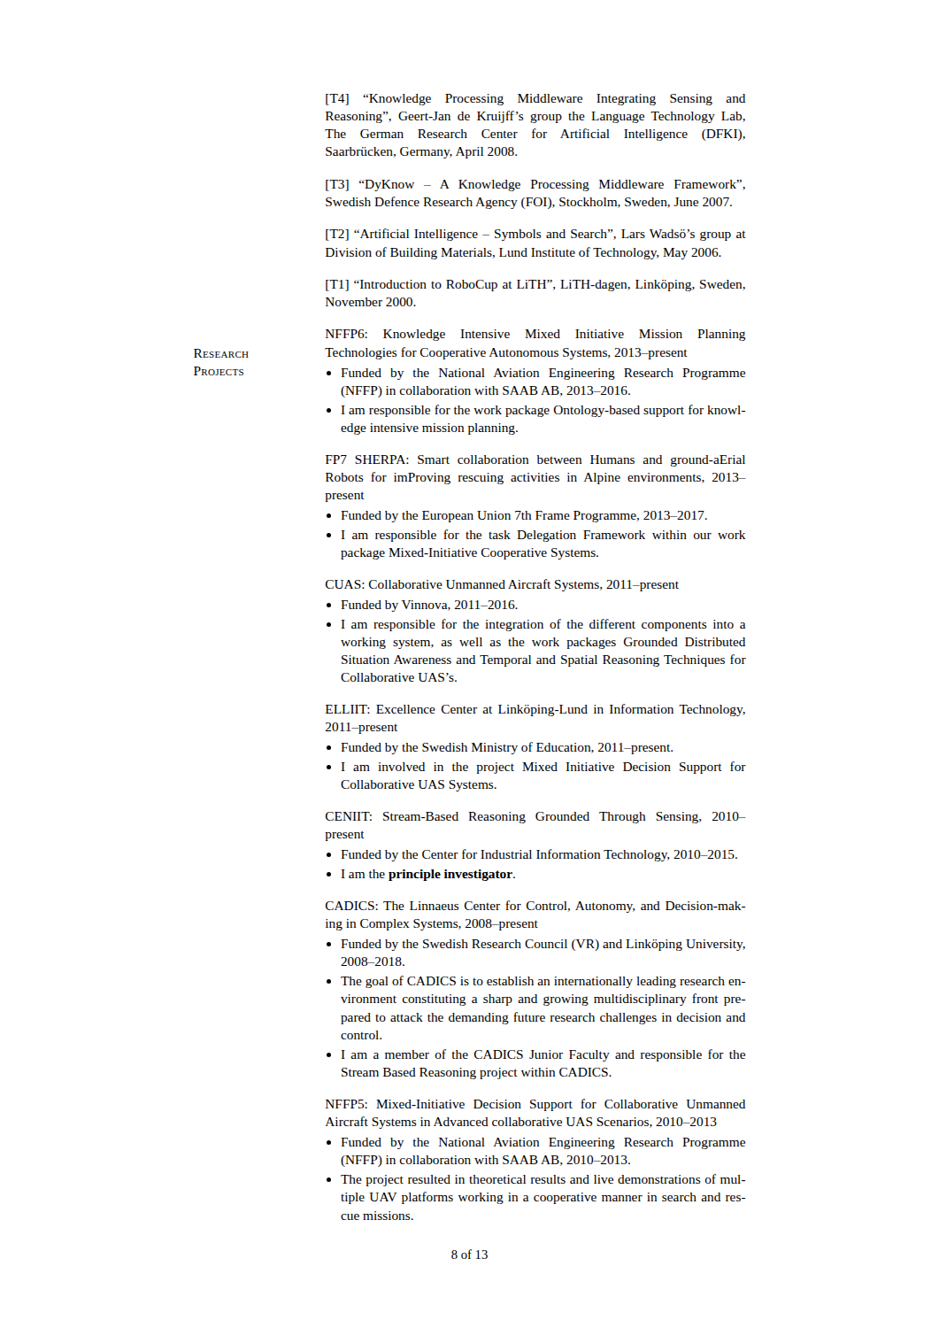[T4] “Knowledge Processing Middleware Integrating Sensing and Reasoning”, Geert-Jan de Kruijff’s group the Language Technology Lab, The German Research Center for Artificial Intelligence (DFKI), Saarbrücken, Germany, April 2008.
[T3] “DyKnow – A Knowledge Processing Middleware Framework”, Swedish Defence Research Agency (FOI), Stockholm, Sweden, June 2007.
[T2] “Artificial Intelligence – Symbols and Search”, Lars Wadsö’s group at Division of Building Materials, Lund Institute of Technology, May 2006.
[T1] “Introduction to RoboCup at LiTH”, LiTH-dagen, Linköping, Sweden, November 2000.
Research
Projects
NFFP6: Knowledge Intensive Mixed Initiative Mission Planning Technologies for Cooperative Autonomous Systems, 2013–present
Funded by the National Aviation Engineering Research Programme (NFFP) in collaboration with SAAB AB, 2013–2016.
I am responsible for the work package Ontology-based support for knowledge intensive mission planning.
FP7 SHERPA: Smart collaboration between Humans and ground-aErial Robots for imProving rescuing activities in Alpine environments, 2013–present
Funded by the European Union 7th Frame Programme, 2013–2017.
I am responsible for the task Delegation Framework within our work package Mixed-Initiative Cooperative Systems.
CUAS: Collaborative Unmanned Aircraft Systems, 2011–present
Funded by Vinnova, 2011–2016.
I am responsible for the integration of the different components into a working system, as well as the work packages Grounded Distributed Situation Awareness and Temporal and Spatial Reasoning Techniques for Collaborative UAS’s.
ELLIIT: Excellence Center at Linköping-Lund in Information Technology, 2011–present
Funded by the Swedish Ministry of Education, 2011–present.
I am involved in the project Mixed Initiative Decision Support for Collaborative UAS Systems.
CENIIT: Stream-Based Reasoning Grounded Through Sensing, 2010–present
Funded by the Center for Industrial Information Technology, 2010–2015.
I am the principle investigator.
CADICS: The Linnaeus Center for Control, Autonomy, and Decision-making in Complex Systems, 2008–present
Funded by the Swedish Research Council (VR) and Linköping University, 2008–2018.
The goal of CADICS is to establish an internationally leading research environment constituting a sharp and growing multidisciplinary front prepared to attack the demanding future research challenges in decision and control.
I am a member of the CADICS Junior Faculty and responsible for the Stream Based Reasoning project within CADICS.
NFFP5: Mixed-Initiative Decision Support for Collaborative Unmanned Aircraft Systems in Advanced collaborative UAS Scenarios, 2010–2013
Funded by the National Aviation Engineering Research Programme (NFFP) in collaboration with SAAB AB, 2010–2013.
The project resulted in theoretical results and live demonstrations of multiple UAV platforms working in a cooperative manner in search and rescue missions.
8 of 13